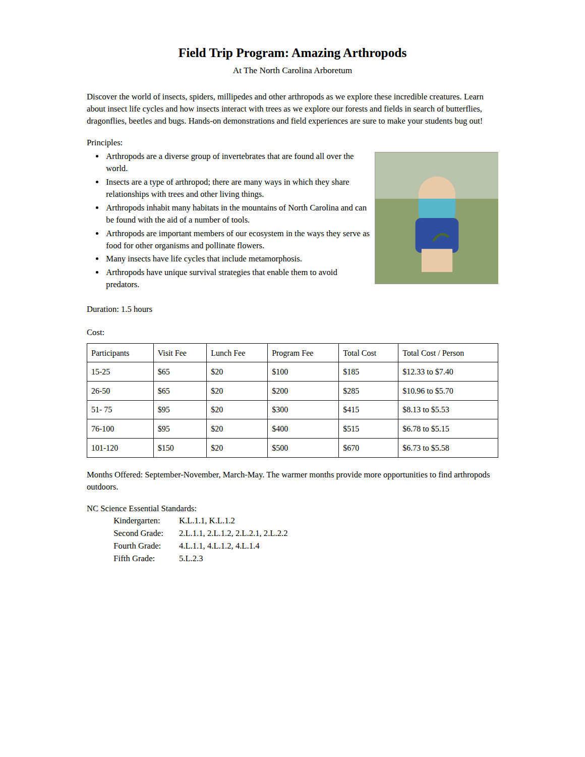Field Trip Program: Amazing Arthropods
At The North Carolina Arboretum
Discover the world of insects, spiders, millipedes and other arthropods as we explore these incredible creatures. Learn about insect life cycles and how insects interact with trees as we explore our forests and fields in search of butterflies, dragonflies, beetles and bugs. Hands-on demonstrations and field experiences are sure to make your students bug out!
Principles:
Arthropods are a diverse group of invertebrates that are found all over the world.
Insects are a type of arthropod; there are many ways in which they share relationships with trees and other living things.
Arthropods inhabit many habitats in the mountains of North Carolina and can be found with the aid of a number of tools.
Arthropods are important members of our ecosystem in the ways they serve as food for other organisms and pollinate flowers.
Many insects have life cycles that include metamorphosis.
Arthropods have unique survival strategies that enable them to avoid predators.
Duration: 1.5 hours
Cost:
| Participants | Visit Fee | Lunch Fee | Program Fee | Total Cost | Total Cost / Person |
| --- | --- | --- | --- | --- | --- |
| 15-25 | $65 | $20 | $100 | $185 | $12.33 to $7.40 |
| 26-50 | $65 | $20 | $200 | $285 | $10.96 to $5.70 |
| 51- 75 | $95 | $20 | $300 | $415 | $8.13 to $5.53 |
| 76-100 | $95 | $20 | $400 | $515 | $6.78 to $5.15 |
| 101-120 | $150 | $20 | $500 | $670 | $6.73 to $5.58 |
Months Offered: September-November, March-May. The warmer months provide more opportunities to find arthropods outdoors.
NC Science Essential Standards:
Kindergarten: K.L.1.1, K.L.1.2
Second Grade: 2.L.1.1, 2.L.1.2, 2.L.2.1, 2.L.2.2
Fourth Grade: 4.L.1.1, 4.L.1.2, 4.L.1.4
Fifth Grade: 5.L.2.3